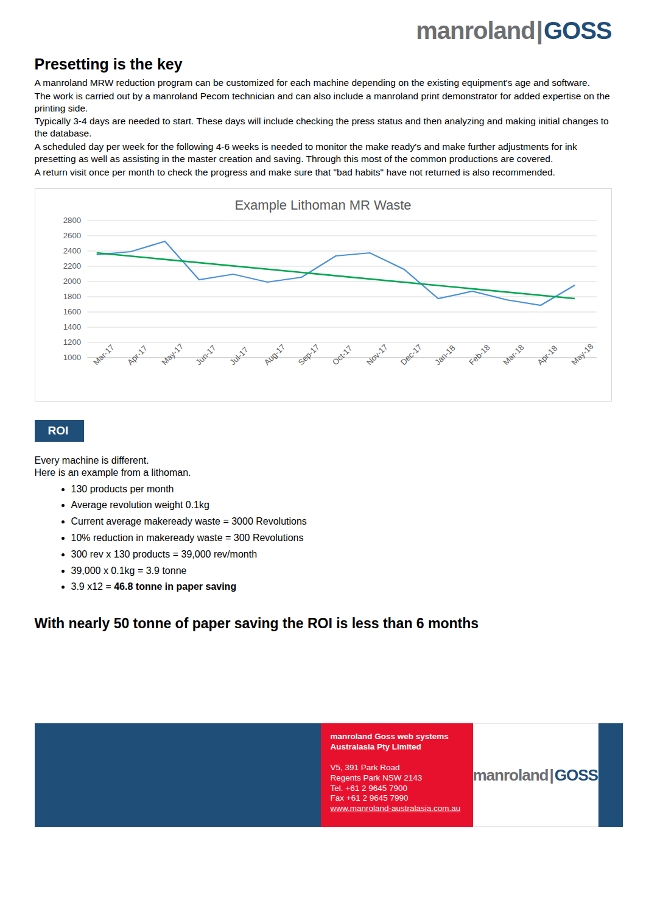manroland|GOSS
Presetting is the key
A manroland MRW reduction program can be customized for each machine depending on the existing equipment's age and software.
The work is carried out by a manroland Pecom technician and can also include a manroland print demonstrator for added expertise on the printing side.
Typically 3-4 days are needed to start. These days will include checking the press status and then analyzing and making initial changes to the database.
A scheduled day per week for the following 4-6 weeks is needed to monitor the make ready's and make further adjustments for ink presetting as well as assisting in the master creation and saving. Through this most of the common productions are covered.
A return visit once per month to check the progress and make sure that "bad habits" have not returned is also recommended.
Example Lithoman MR Waste
2800 2600 2400 2200 2000 1800 1600 1400 1200 1000 Mar-17 Apr-17 May-17 Jun-17 Jul-17 Aug-17 Sep-17 Oct-17 Nov-17 Dec-17 Jan-18 Feb-18 Mar-18 Apr-18 May-18
ROI
Every machine is different.
Here is an example from a lithoman.
130 products per month
Average revolution weight 0.1kg
Current average makeready waste = 3000 Revolutions
10% reduction in makeready waste = 300 Revolutions
300 rev x 130 products = 39,000 rev/month
39,000 x 0.1kg = 3.9 tonne
3.9 x12 = 46.8 tonne in paper saving
With nearly 50 tonne of paper saving the ROI is less than 6 months
manroland Goss web systems Australasia Pty Limited
V5, 391 Park Road
Regents Park NSW 2143
Tel. +61 2 9645 7900
Fax +61 2 9645 7990
www.manroland-australasia.com.au
manroland|GOSS